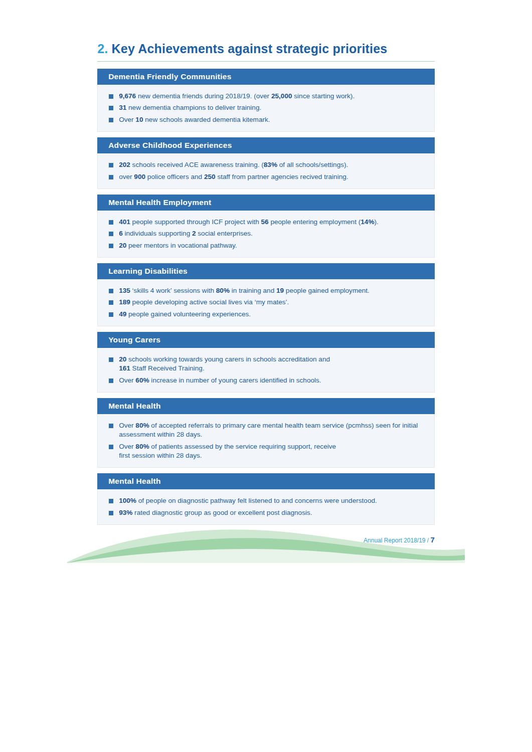2. Key Achievements against strategic priorities
Dementia Friendly Communities
9,676 new dementia friends during 2018/19. (over 25,000 since starting work).
31 new dementia champions to deliver training.
Over 10 new schools awarded dementia kitemark.
Adverse Childhood Experiences
202 schools received ACE awareness training. (83% of all schools/settings).
over 900 police officers and 250 staff from partner agencies recived training.
Mental Health Employment
401 people supported through ICF project with 56 people entering employment (14%).
6 individuals supporting 2 social enterprises.
20 peer mentors in vocational pathway.
Learning Disabilities
135 ‘skills 4 work’ sessions with 80% in training and 19 people gained employment.
189 people developing active social lives via ‘my mates’.
49 people gained volunteering experiences.
Young Carers
20 schools working towards young carers in schools accreditation and
161 Staff Received Training.
Over 60% increase in number of young carers identified in schools.
Mental Health
Over 80% of accepted referrals to primary care mental health team service (pcmhss) seen for initial assessment within 28 days.
Over 80% of patients assessed by the service requiring support, receive
first session within 28 days.
Mental Health
100% of people on diagnostic pathway felt listened to and concerns were understood.
93% rated diagnostic group as good or excellent post diagnosis.
Annual Report 2018/19 / 7